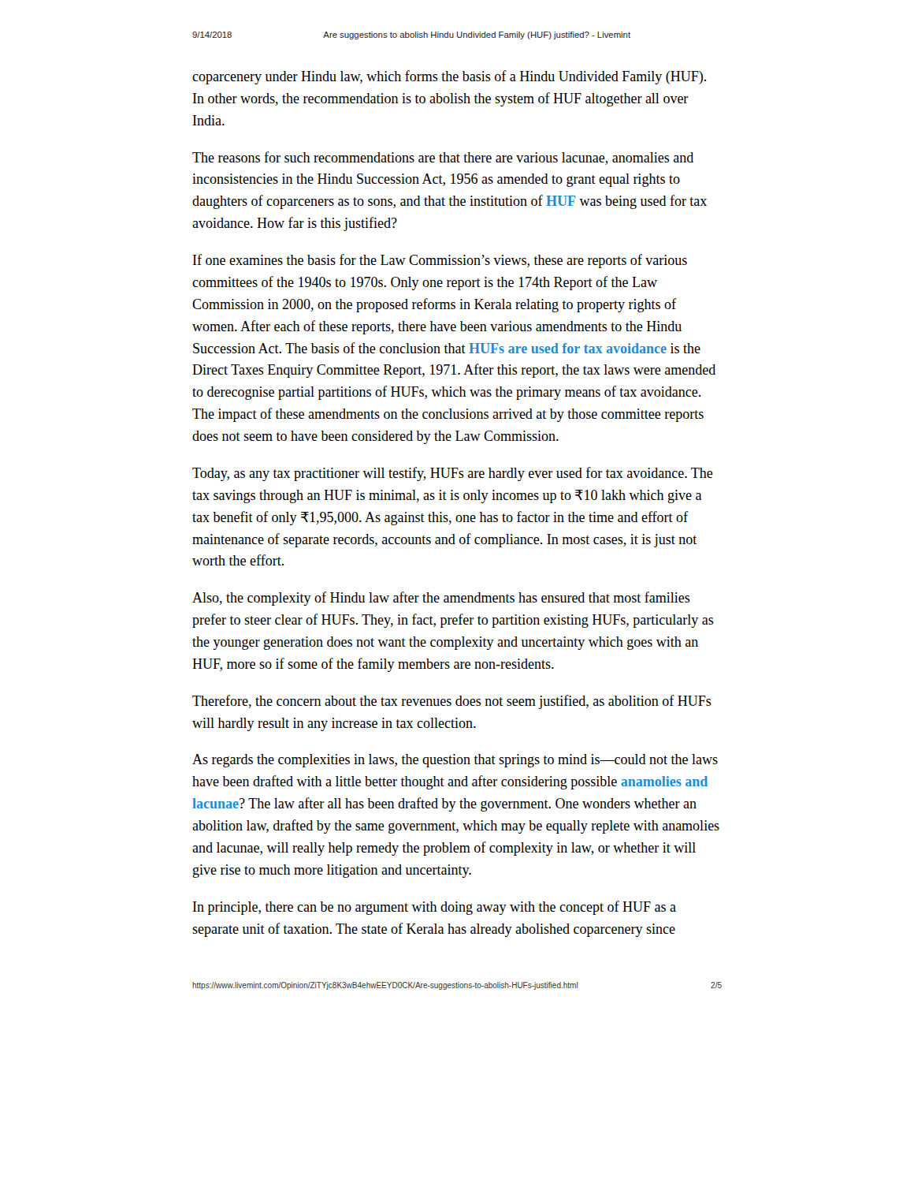9/14/2018
Are suggestions to abolish Hindu Undivided Family (HUF) justified? - Livemint
coparcenery under Hindu law, which forms the basis of a Hindu Undivided Family (HUF). In other words, the recommendation is to abolish the system of HUF altogether all over India.
The reasons for such recommendations are that there are various lacunae, anomalies and inconsistencies in the Hindu Succession Act, 1956 as amended to grant equal rights to daughters of coparceners as to sons, and that the institution of HUF was being used for tax avoidance. How far is this justified?
If one examines the basis for the Law Commission’s views, these are reports of various committees of the 1940s to 1970s. Only one report is the 174th Report of the Law Commission in 2000, on the proposed reforms in Kerala relating to property rights of women. After each of these reports, there have been various amendments to the Hindu Succession Act. The basis of the conclusion that HUFs are used for tax avoidance is the Direct Taxes Enquiry Committee Report, 1971. After this report, the tax laws were amended to derecognise partial partitions of HUFs, which was the primary means of tax avoidance. The impact of these amendments on the conclusions arrived at by those committee reports does not seem to have been considered by the Law Commission.
Today, as any tax practitioner will testify, HUFs are hardly ever used for tax avoidance. The tax savings through an HUF is minimal, as it is only incomes up to ₹10 lakh which give a tax benefit of only ₹1,95,000. As against this, one has to factor in the time and effort of maintenance of separate records, accounts and of compliance. In most cases, it is just not worth the effort.
Also, the complexity of Hindu law after the amendments has ensured that most families prefer to steer clear of HUFs. They, in fact, prefer to partition existing HUFs, particularly as the younger generation does not want the complexity and uncertainty which goes with an HUF, more so if some of the family members are non-residents.
Therefore, the concern about the tax revenues does not seem justified, as abolition of HUFs will hardly result in any increase in tax collection.
As regards the complexities in laws, the question that springs to mind is—could not the laws have been drafted with a little better thought and after considering possible anamolies and lacunae? The law after all has been drafted by the government. One wonders whether an abolition law, drafted by the same government, which may be equally replete with anamolies and lacunae, will really help remedy the problem of complexity in law, or whether it will give rise to much more litigation and uncertainty.
In principle, there can be no argument with doing away with the concept of HUF as a separate unit of taxation. The state of Kerala has already abolished coparcenery since
https://www.livemint.com/Opinion/ZiTYjc8K3wB4ehwEEYD0CK/Are-suggestions-to-abolish-HUFs-justified.html
2/5